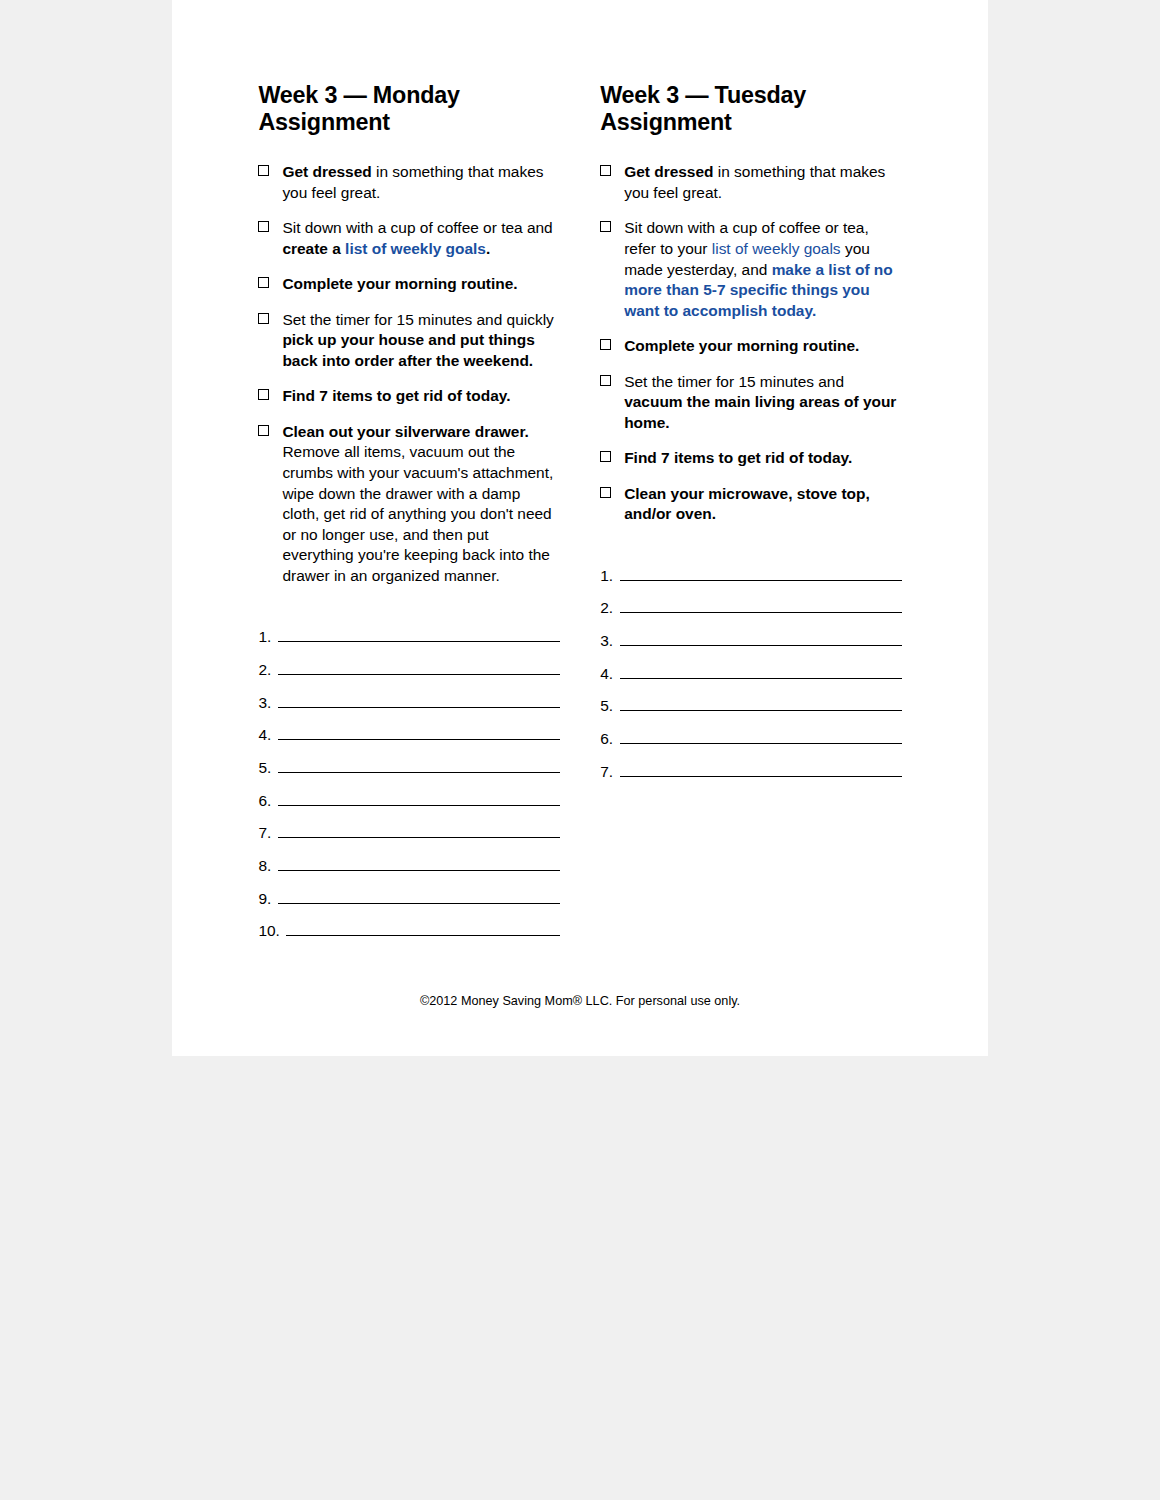Week 3 — Monday Assignment
Get dressed in something that makes you feel great.
Sit down with a cup of coffee or tea and create a list of weekly goals.
Complete your morning routine.
Set the timer for 15 minutes and quickly pick up your house and put things back into order after the weekend.
Find 7 items to get rid of today.
Clean out your silverware drawer. Remove all items, vacuum out the crumbs with your vacuum's attachment, wipe down the drawer with a damp cloth, get rid of anything you don't need or no longer use, and then put everything you're keeping back into the drawer in an organized manner.
Week 3 — Tuesday Assignment
Get dressed in something that makes you feel great.
Sit down with a cup of coffee or tea, refer to your list of weekly goals you made yesterday, and make a list of no more than 5-7 specific things you want to accomplish today.
Complete your morning routine.
Set the timer for 15 minutes and vacuum the main living areas of your home.
Find 7 items to get rid of today.
Clean your microwave, stove top, and/or oven.
©2012 Money Saving Mom® LLC. For personal use only.